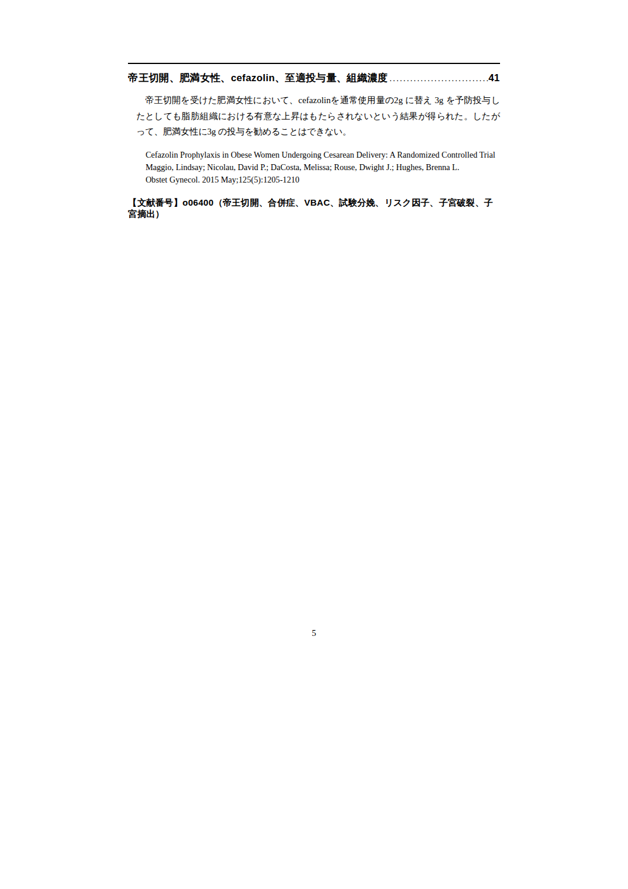帝王切開、肥満女性、cefazolin、至適投与量、組織濃度 ........................................................................ 41
帝王切開を受けた肥満女性において、cefazolinを通常使用量の2g に替え 3g を予防投与したとしても脂肪組織における有意な上昇はもたらされないという結果が得られた。したがって、肥満女性に3g の投与を勧めることはできない。
Cefazolin Prophylaxis in Obese Women Undergoing Cesarean Delivery: A Randomized Controlled Trial
Maggio, Lindsay; Nicolau, David P.; DaCosta, Melissa; Rouse, Dwight J.; Hughes, Brenna L.
Obstet Gynecol. 2015 May;125(5):1205-1210
【文献番号】o06400（帝王切開、合併症、VBAC、試験分娩、リスク因子、子宮破裂、子宮摘出）
5